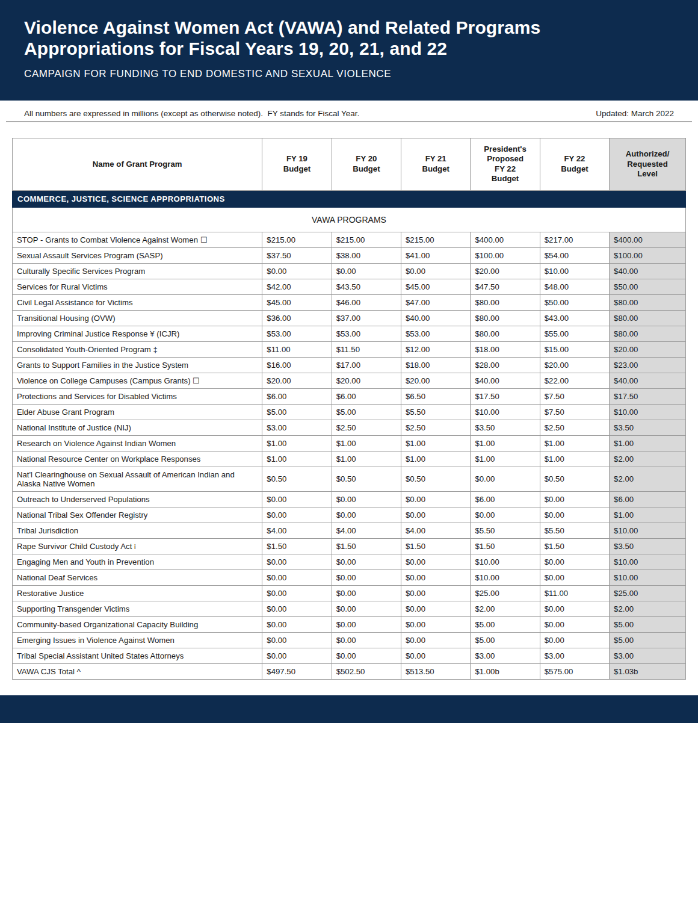Violence Against Women Act (VAWA) and Related Programs
Appropriations for Fiscal Years 19, 20, 21, and 22
CAMPAIGN FOR FUNDING TO END DOMESTIC AND SEXUAL VIOLENCE
All numbers are expressed in millions (except as otherwise noted). FY stands for Fiscal Year.
Updated: March 2022
| Name of Grant Program | FY 19 Budget | FY 20 Budget | FY 21 Budget | President's Proposed FY 22 Budget | FY 22 Budget | Authorized/ Requested Level |
| --- | --- | --- | --- | --- | --- | --- |
| COMMERCE, JUSTICE, SCIENCE APPROPRIATIONS |
| VAWA PROGRAMS |
| STOP - Grants to Combat Violence Against Women ☐ | $215.00 | $215.00 | $215.00 | $400.00 | $217.00 | $400.00 |
| Sexual Assault Services Program (SASP) | $37.50 | $38.00 | $41.00 | $100.00 | $54.00 | $100.00 |
| Culturally Specific Services Program | $0.00 | $0.00 | $0.00 | $20.00 | $10.00 | $40.00 |
| Services for Rural Victims | $42.00 | $43.50 | $45.00 | $47.50 | $48.00 | $50.00 |
| Civil Legal Assistance for Victims | $45.00 | $46.00 | $47.00 | $80.00 | $50.00 | $80.00 |
| Transitional Housing (OVW) | $36.00 | $37.00 | $40.00 | $80.00 | $43.00 | $80.00 |
| Improving Criminal Justice Response ¥ (ICJR) | $53.00 | $53.00 | $53.00 | $80.00 | $55.00 | $80.00 |
| Consolidated Youth-Oriented Program ‡ | $11.00 | $11.50 | $12.00 | $18.00 | $15.00 | $20.00 |
| Grants to Support Families in the Justice System | $16.00 | $17.00 | $18.00 | $28.00 | $20.00 | $23.00 |
| Violence on College Campuses (Campus Grants) ☐ | $20.00 | $20.00 | $20.00 | $40.00 | $22.00 | $40.00 |
| Protections and Services for Disabled Victims | $6.00 | $6.00 | $6.50 | $17.50 | $7.50 | $17.50 |
| Elder Abuse Grant Program | $5.00 | $5.00 | $5.50 | $10.00 | $7.50 | $10.00 |
| National Institute of Justice (NIJ) | $3.00 | $2.50 | $2.50 | $3.50 | $2.50 | $3.50 |
| Research on Violence Against Indian Women | $1.00 | $1.00 | $1.00 | $1.00 | $1.00 | $1.00 |
| National Resource Center on Workplace Responses | $1.00 | $1.00 | $1.00 | $1.00 | $1.00 | $2.00 |
| Nat'l Clearinghouse on Sexual Assault of American Indian and Alaska Native Women | $0.50 | $0.50 | $0.50 | $0.00 | $0.50 | $2.00 |
| Outreach to Underserved Populations | $0.00 | $0.00 | $0.00 | $6.00 | $0.00 | $6.00 |
| National Tribal Sex Offender Registry | $0.00 | $0.00 | $0.00 | $0.00 | $0.00 | $1.00 |
| Tribal Jurisdiction | $4.00 | $4.00 | $4.00 | $5.50 | $5.50 | $10.00 |
| Rape Survivor Child Custody Act i | $1.50 | $1.50 | $1.50 | $1.50 | $1.50 | $3.50 |
| Engaging Men and Youth in Prevention | $0.00 | $0.00 | $0.00 | $10.00 | $0.00 | $10.00 |
| National Deaf Services | $0.00 | $0.00 | $0.00 | $10.00 | $0.00 | $10.00 |
| Restorative Justice | $0.00 | $0.00 | $0.00 | $25.00 | $11.00 | $25.00 |
| Supporting Transgender Victims | $0.00 | $0.00 | $0.00 | $2.00 | $0.00 | $2.00 |
| Community-based Organizational Capacity Building | $0.00 | $0.00 | $0.00 | $5.00 | $0.00 | $5.00 |
| Emerging Issues in Violence Against Women | $0.00 | $0.00 | $0.00 | $5.00 | $0.00 | $5.00 |
| Tribal Special Assistant United States Attorneys | $0.00 | $0.00 | $0.00 | $3.00 | $3.00 | $3.00 |
| VAWA CJS Total ^ | $497.50 | $502.50 | $513.50 | $1.00b | $575.00 | $1.03b |